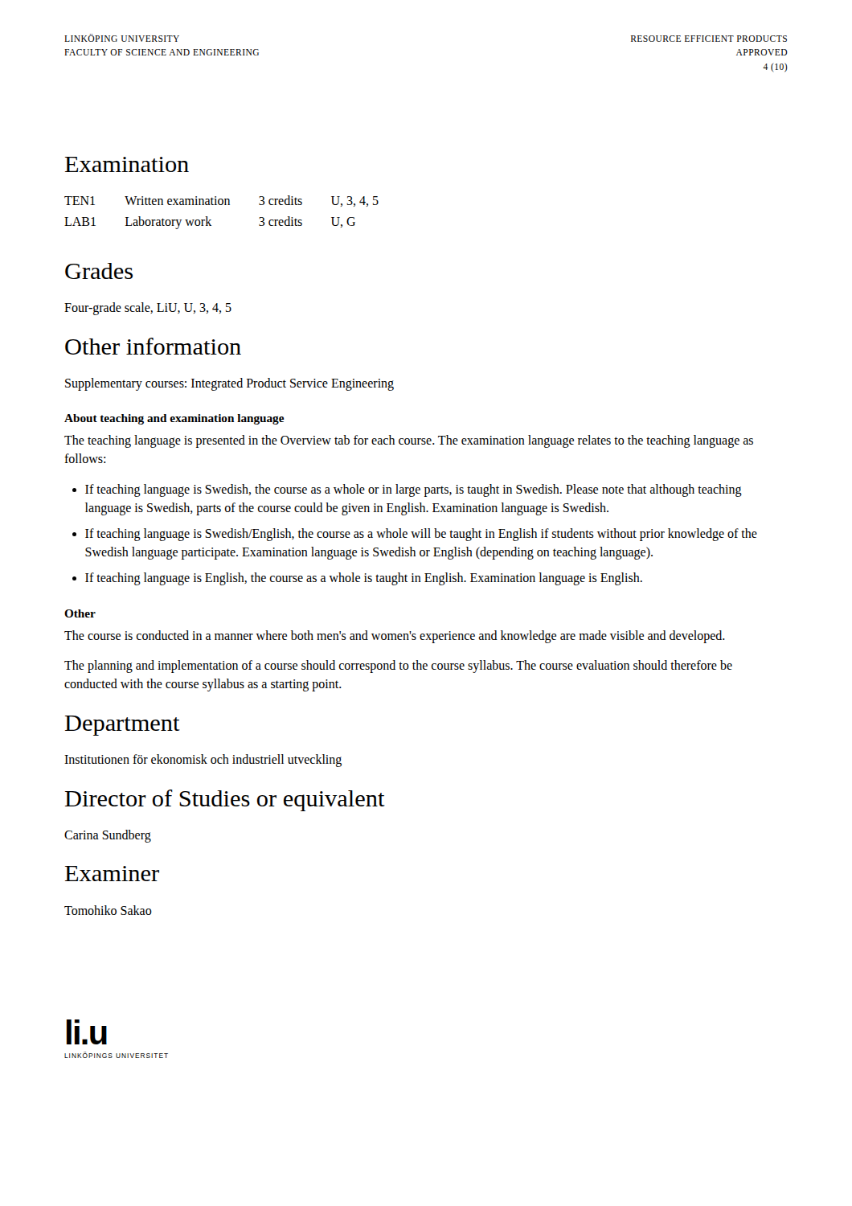LINKÖPING UNIVERSITY
FACULTY OF SCIENCE AND ENGINEERING
RESOURCE EFFICIENT PRODUCTS
APPROVED
4 (10)
Examination
| TEN1 | Written examination | 3 credits | U, 3, 4, 5 |
| LAB1 | Laboratory work | 3 credits | U, G |
Grades
Four-grade scale, LiU, U, 3, 4, 5
Other information
Supplementary courses: Integrated Product Service Engineering
About teaching and examination language
The teaching language is presented in the Overview tab for each course. The examination language relates to the teaching language as follows:
If teaching language is Swedish, the course as a whole or in large parts, is taught in Swedish. Please note that although teaching language is Swedish, parts of the course could be given in English. Examination language is Swedish.
If teaching language is Swedish/English, the course as a whole will be taught in English if students without prior knowledge of the Swedish language participate. Examination language is Swedish or English (depending on teaching language).
If teaching language is English, the course as a whole is taught in English. Examination language is English.
Other
The course is conducted in a manner where both men's and women's experience and knowledge are made visible and developed.
The planning and implementation of a course should correspond to the course syllabus. The course evaluation should therefore be conducted with the course syllabus as a starting point.
Department
Institutionen för ekonomisk och industriell utveckling
Director of Studies or equivalent
Carina Sundberg
Examiner
Tomohiko Sakao
li.u
LINKÖPINGS UNIVERSITET